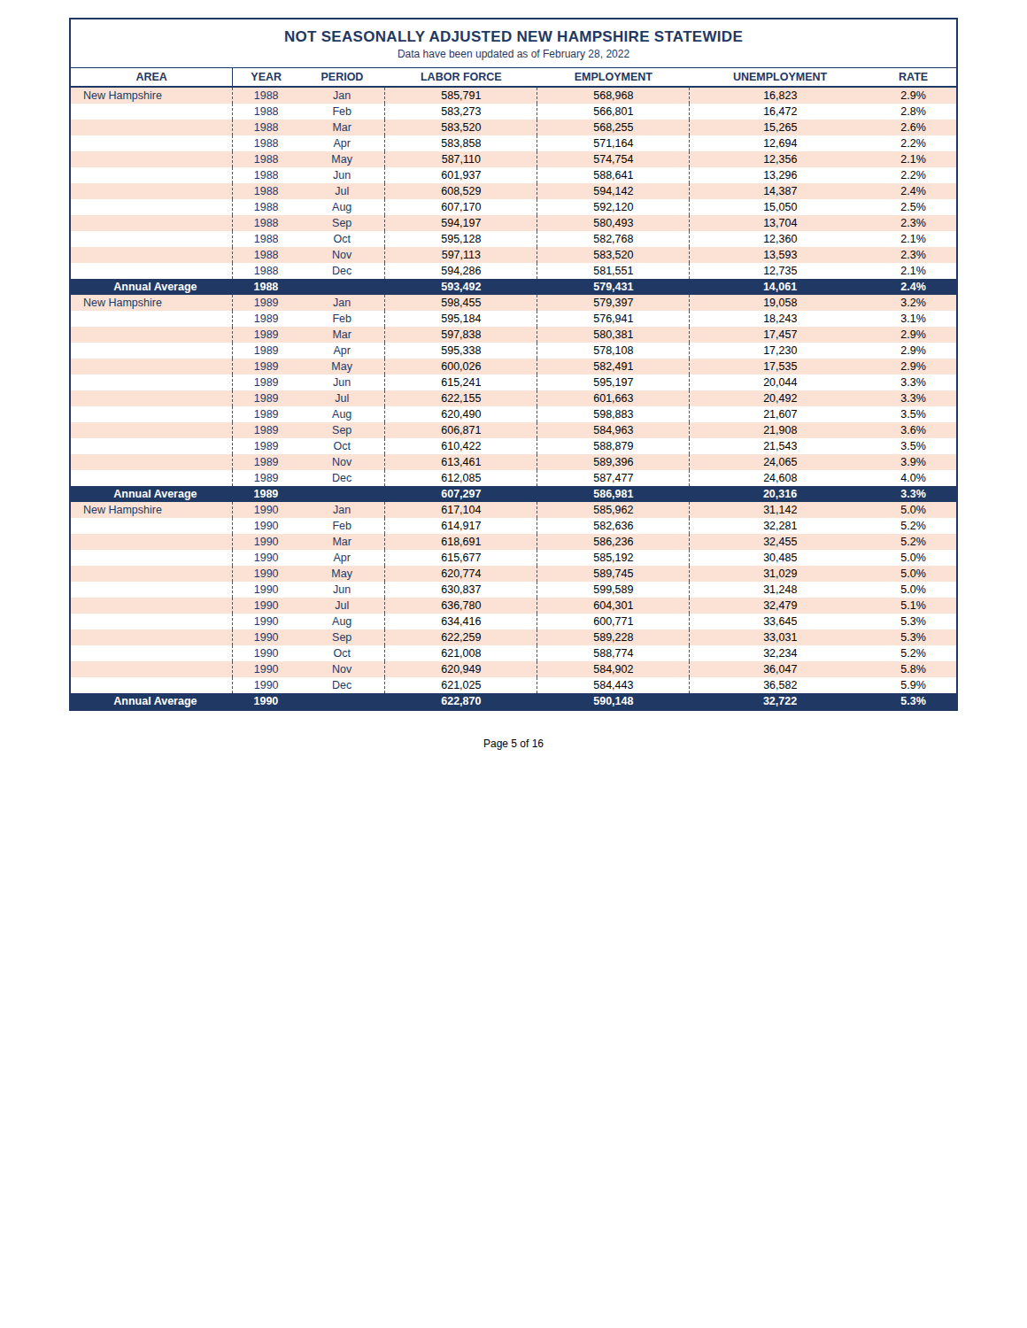NOT SEASONALLY ADJUSTED NEW HAMPSHIRE STATEWIDE
Data have been updated as of February 28, 2022
| AREA | YEAR | PERIOD | LABOR FORCE | EMPLOYMENT | UNEMPLOYMENT | RATE |
| --- | --- | --- | --- | --- | --- | --- |
| New Hampshire | 1988 | Jan | 585,791 | 568,968 | 16,823 | 2.9% |
| | 1988 | Feb | 583,273 | 566,801 | 16,472 | 2.8% |
| | 1988 | Mar | 583,520 | 568,255 | 15,265 | 2.6% |
| | 1988 | Apr | 583,858 | 571,164 | 12,694 | 2.2% |
| | 1988 | May | 587,110 | 574,754 | 12,356 | 2.1% |
| | 1988 | Jun | 601,937 | 588,641 | 13,296 | 2.2% |
| | 1988 | Jul | 608,529 | 594,142 | 14,387 | 2.4% |
| | 1988 | Aug | 607,170 | 592,120 | 15,050 | 2.5% |
| | 1988 | Sep | 594,197 | 580,493 | 13,704 | 2.3% |
| | 1988 | Oct | 595,128 | 582,768 | 12,360 | 2.1% |
| | 1988 | Nov | 597,113 | 583,520 | 13,593 | 2.3% |
| | 1988 | Dec | 594,286 | 581,551 | 12,735 | 2.1% |
| Annual Average | 1988 | | 593,492 | 579,431 | 14,061 | 2.4% |
| New Hampshire | 1989 | Jan | 598,455 | 579,397 | 19,058 | 3.2% |
| | 1989 | Feb | 595,184 | 576,941 | 18,243 | 3.1% |
| | 1989 | Mar | 597,838 | 580,381 | 17,457 | 2.9% |
| | 1989 | Apr | 595,338 | 578,108 | 17,230 | 2.9% |
| | 1989 | May | 600,026 | 582,491 | 17,535 | 2.9% |
| | 1989 | Jun | 615,241 | 595,197 | 20,044 | 3.3% |
| | 1989 | Jul | 622,155 | 601,663 | 20,492 | 3.3% |
| | 1989 | Aug | 620,490 | 598,883 | 21,607 | 3.5% |
| | 1989 | Sep | 606,871 | 584,963 | 21,908 | 3.6% |
| | 1989 | Oct | 610,422 | 588,879 | 21,543 | 3.5% |
| | 1989 | Nov | 613,461 | 589,396 | 24,065 | 3.9% |
| | 1989 | Dec | 612,085 | 587,477 | 24,608 | 4.0% |
| Annual Average | 1989 | | 607,297 | 586,981 | 20,316 | 3.3% |
| New Hampshire | 1990 | Jan | 617,104 | 585,962 | 31,142 | 5.0% |
| | 1990 | Feb | 614,917 | 582,636 | 32,281 | 5.2% |
| | 1990 | Mar | 618,691 | 586,236 | 32,455 | 5.2% |
| | 1990 | Apr | 615,677 | 585,192 | 30,485 | 5.0% |
| | 1990 | May | 620,774 | 589,745 | 31,029 | 5.0% |
| | 1990 | Jun | 630,837 | 599,589 | 31,248 | 5.0% |
| | 1990 | Jul | 636,780 | 604,301 | 32,479 | 5.1% |
| | 1990 | Aug | 634,416 | 600,771 | 33,645 | 5.3% |
| | 1990 | Sep | 622,259 | 589,228 | 33,031 | 5.3% |
| | 1990 | Oct | 621,008 | 588,774 | 32,234 | 5.2% |
| | 1990 | Nov | 620,949 | 584,902 | 36,047 | 5.8% |
| | 1990 | Dec | 621,025 | 584,443 | 36,582 | 5.9% |
| Annual Average | 1990 | | 622,870 | 590,148 | 32,722 | 5.3% |
Page 5 of 16